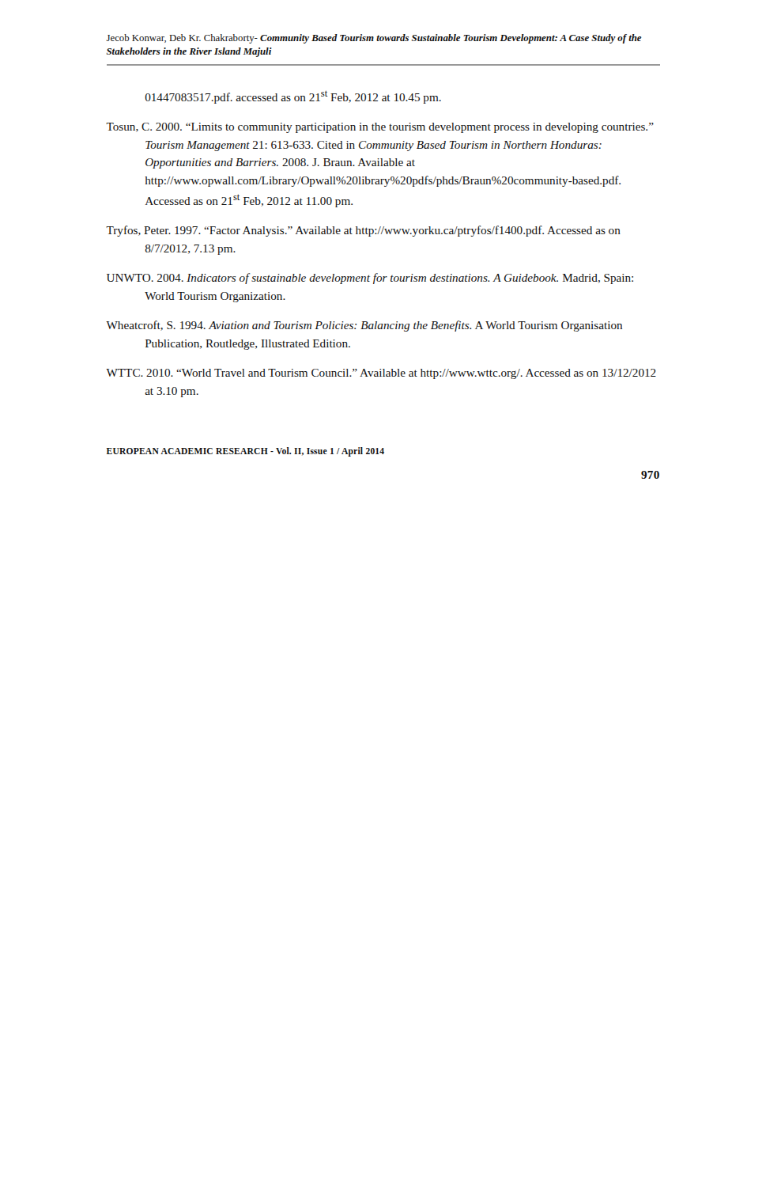Jecob Konwar, Deb Kr. Chakraborty- Community Based Tourism towards Sustainable Tourism Development: A Case Study of the Stakeholders in the River Island Majuli
01447083517.pdf. accessed as on 21st Feb, 2012 at 10.45 pm.
Tosun, C. 2000. “Limits to community participation in the tourism development process in developing countries.” Tourism Management 21: 613-633. Cited in Community Based Tourism in Northern Honduras: Opportunities and Barriers. 2008. J. Braun. Available at http://www.opwall.com/Library/Opwall%20library%20pdfs/phds/Braun%20community-based.pdf. Accessed as on 21st Feb, 2012 at 11.00 pm.
Tryfos, Peter. 1997. “Factor Analysis.” Available at http://www.yorku.ca/ptryfos/f1400.pdf. Accessed as on 8/7/2012, 7.13 pm.
UNWTO. 2004. Indicators of sustainable development for tourism destinations. A Guidebook. Madrid, Spain: World Tourism Organization.
Wheatcroft, S. 1994. Aviation and Tourism Policies: Balancing the Benefits. A World Tourism Organisation Publication, Routledge, Illustrated Edition.
WTTC. 2010. “World Travel and Tourism Council.” Available at http://www.wttc.org/. Accessed as on 13/12/2012 at 3.10 pm.
EUROPEAN ACADEMIC RESEARCH - Vol. II, Issue 1 / April 2014
970